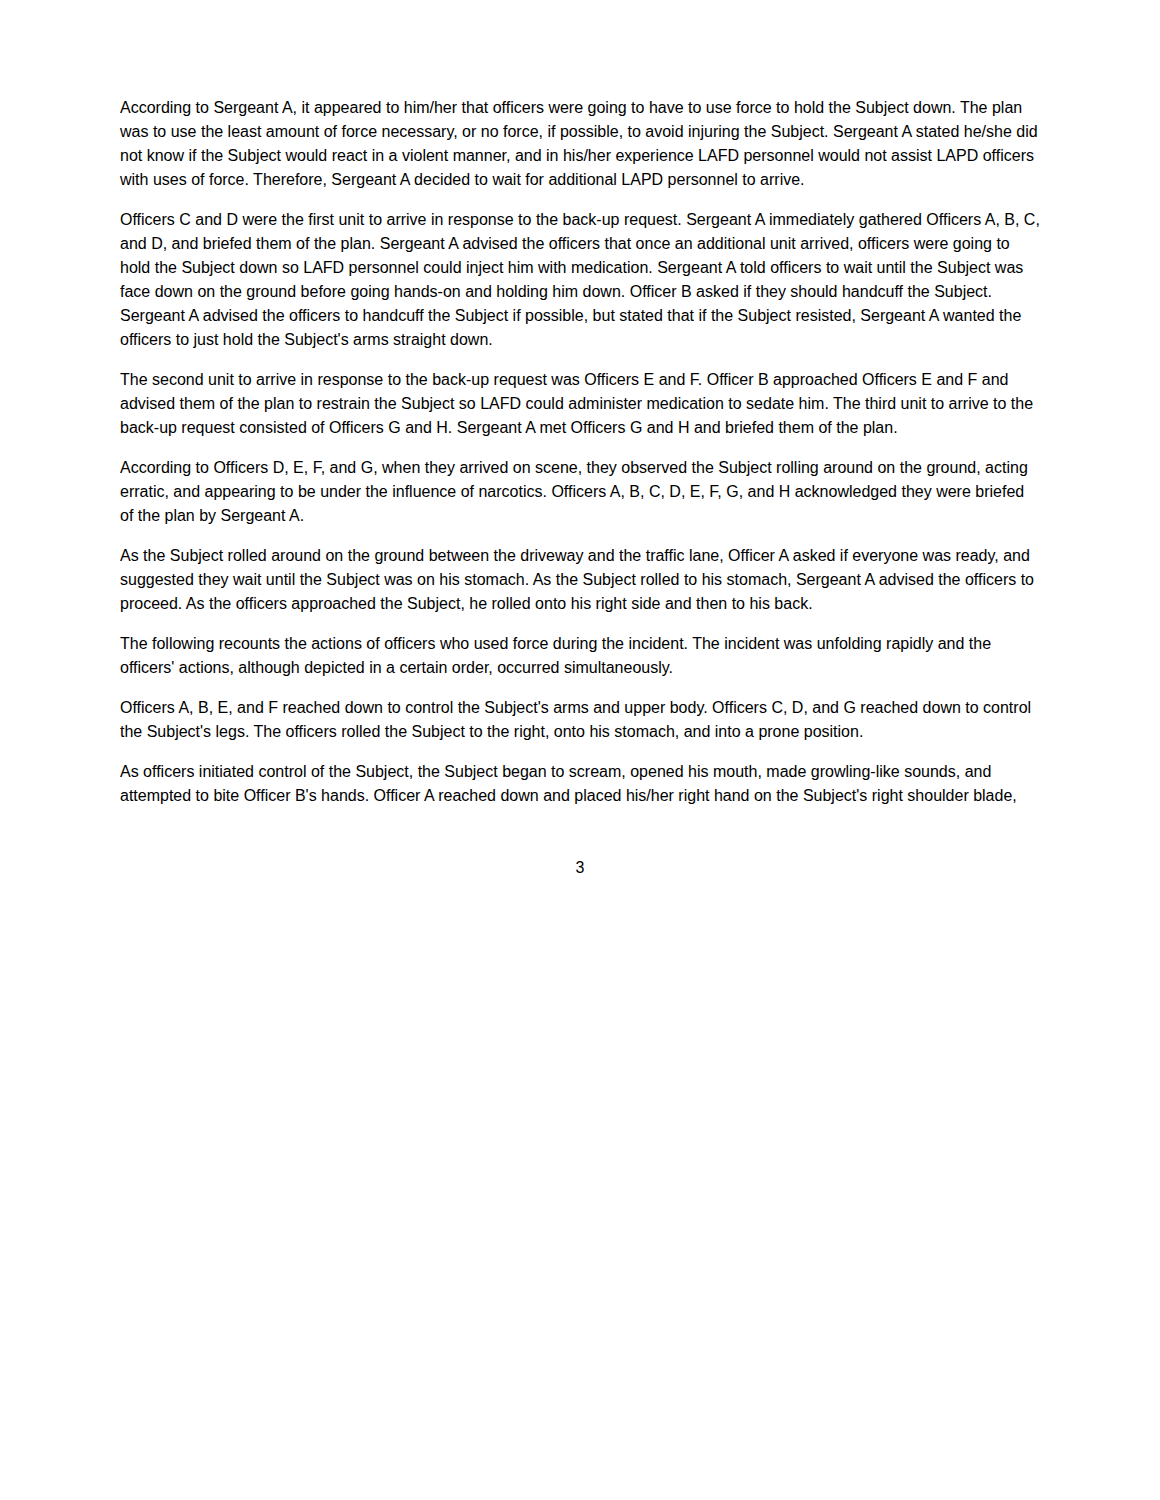According to Sergeant A, it appeared to him/her that officers were going to have to use force to hold the Subject down. The plan was to use the least amount of force necessary, or no force, if possible, to avoid injuring the Subject. Sergeant A stated he/she did not know if the Subject would react in a violent manner, and in his/her experience LAFD personnel would not assist LAPD officers with uses of force. Therefore, Sergeant A decided to wait for additional LAPD personnel to arrive.
Officers C and D were the first unit to arrive in response to the back-up request. Sergeant A immediately gathered Officers A, B, C, and D, and briefed them of the plan. Sergeant A advised the officers that once an additional unit arrived, officers were going to hold the Subject down so LAFD personnel could inject him with medication. Sergeant A told officers to wait until the Subject was face down on the ground before going hands-on and holding him down. Officer B asked if they should handcuff the Subject. Sergeant A advised the officers to handcuff the Subject if possible, but stated that if the Subject resisted, Sergeant A wanted the officers to just hold the Subject's arms straight down.
The second unit to arrive in response to the back-up request was Officers E and F. Officer B approached Officers E and F and advised them of the plan to restrain the Subject so LAFD could administer medication to sedate him. The third unit to arrive to the back-up request consisted of Officers G and H. Sergeant A met Officers G and H and briefed them of the plan.
According to Officers D, E, F, and G, when they arrived on scene, they observed the Subject rolling around on the ground, acting erratic, and appearing to be under the influence of narcotics. Officers A, B, C, D, E, F, G, and H acknowledged they were briefed of the plan by Sergeant A.
As the Subject rolled around on the ground between the driveway and the traffic lane, Officer A asked if everyone was ready, and suggested they wait until the Subject was on his stomach. As the Subject rolled to his stomach, Sergeant A advised the officers to proceed. As the officers approached the Subject, he rolled onto his right side and then to his back.
The following recounts the actions of officers who used force during the incident. The incident was unfolding rapidly and the officers' actions, although depicted in a certain order, occurred simultaneously.
Officers A, B, E, and F reached down to control the Subject's arms and upper body. Officers C, D, and G reached down to control the Subject's legs. The officers rolled the Subject to the right, onto his stomach, and into a prone position.
As officers initiated control of the Subject, the Subject began to scream, opened his mouth, made growling-like sounds, and attempted to bite Officer B's hands. Officer A reached down and placed his/her right hand on the Subject's right shoulder blade,
3